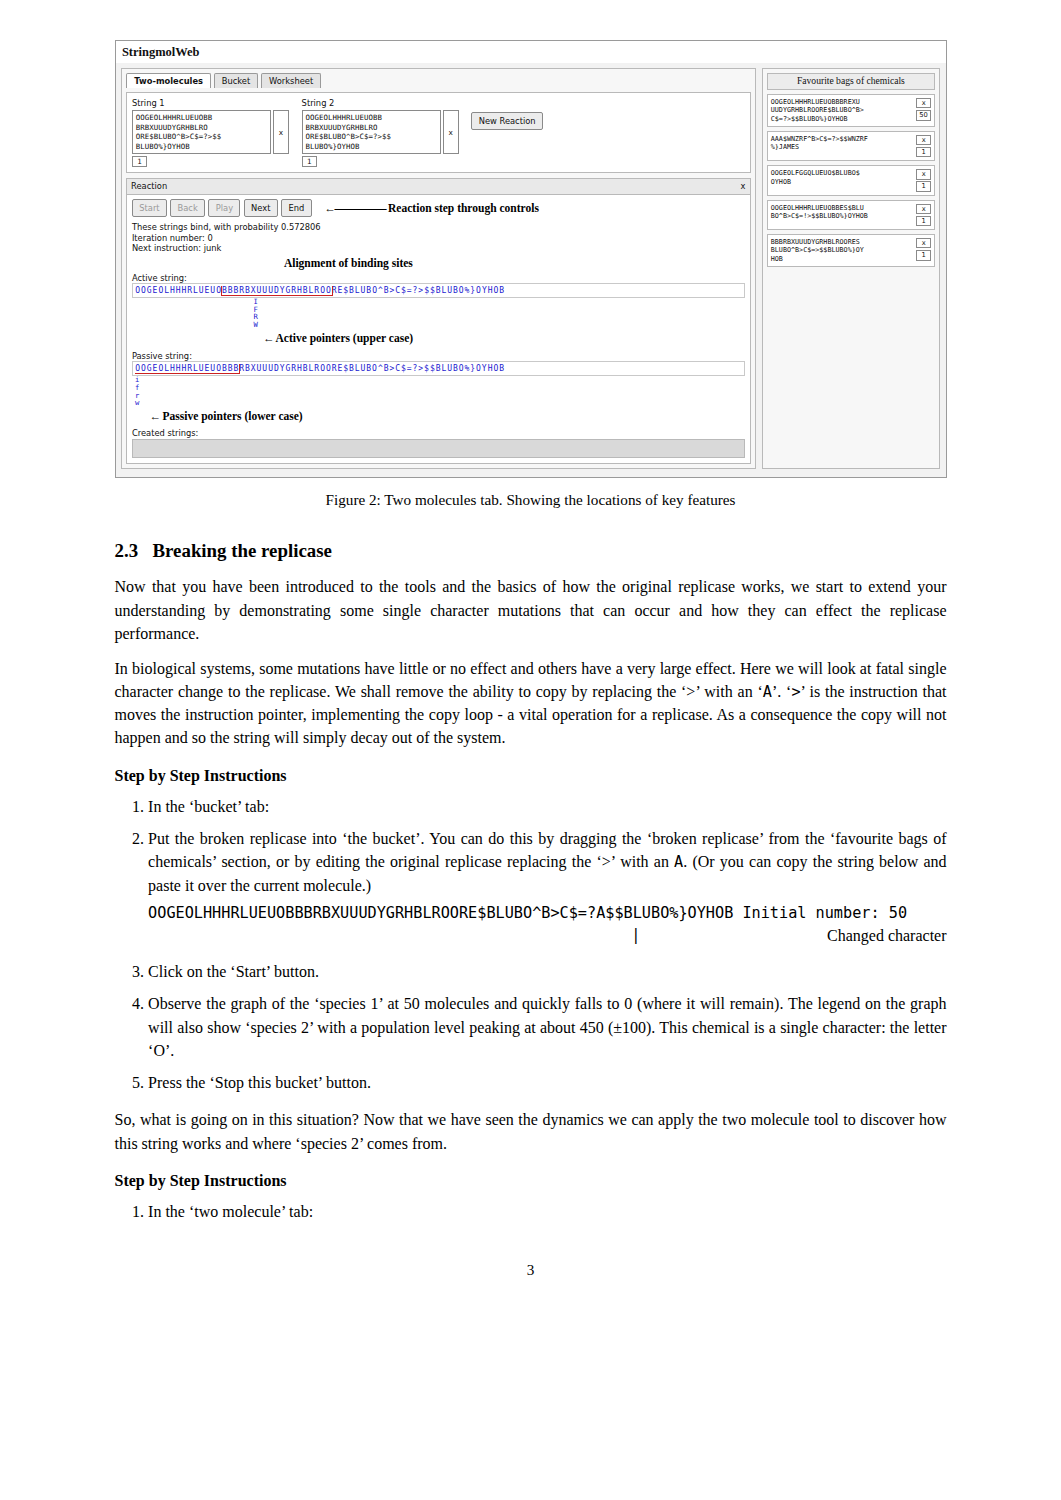StringmolWeb
Two-molecules Bucket Worksheet
String 1
OOGEOLHHHRLUEUOBB
BRBXUUUDYGRHBLRO
ORE$BLUBO^B>C$=?>$$
BLUBO%}OYHOB
x
1
String 2
OOGEOLHHHRLUEUOBB
BRBXUUUDYGRHBLRO
ORE$BLUBO^B>C$=?>$$
BLUBO%}OYHOB
x
1
New Reaction
Reaction x
Start Back Play Next End ←————— Reaction step through controls
These strings bind, with probability 0.572806
Iteration number: 0
Next instruction: junk
Alignment of binding sites
Active string:
OOGEOLHHHRLUEUOBBBRBXUUUDYGRHBLROORE$BLUBO^B>C$=?>$$BLUBO%}OYHOB
I
F
R
W
← Active pointers (upper case)
Passive string:
OOGEOLHHHRLUEUOBBBRBXUUUDYGRHBLROORE$BLUBO^B>C$=?>$$BLUBO%}OYHOB
i
f
r
w
← Passive pointers (lower case)
Created strings:
Favourite bags of chemicals
OOGEOLHHHRLUEUOBBBREXU
UUDYGRHBLROORE$BLUBO^B>
C$=?>$$BLUBO%}OYHOB
x
50
AAA$WNZRF^B>C$=?>$$WNZRF
%}JAMES
x
1
OOGEOLFGGQLUEUO$BLUBO$
OYHOB
x
1
OOGEOLHHHRLUEUOBBES$BLU
BO^B>C$=!>$$BLUBO%}OYHOB
x
1
BBBRBXUUUDYGRHBLROORES
BLUBO^B>C$=>$$BLUBO%}OY
HOB
x
1
Figure 2: Two molecules tab. Showing the locations of key features
2.3 Breaking the replicase
Now that you have been introduced to the tools and the basics of how the original replicase works, we start to extend your understanding by demonstrating some single character mutations that can occur and how they can effect the replicase performance.
In biological systems, some mutations have little or no effect and others have a very large effect. Here we will look at fatal single character change to the replicase. We shall remove the ability to copy by replacing the ‘>’ with an ‘A’. ‘>’ is the instruction that moves the instruction pointer, implementing the copy loop - a vital operation for a replicase. As a consequence the copy will not happen and so the string will simply decay out of the system.
Step by Step Instructions
In the ‘bucket’ tab:
Put the broken replicase into ‘the bucket’. You can do this by dragging the ‘broken replicase’ from the ‘favourite bags of chemicals’ section, or by editing the original replicase replacing the ‘>’ with an A. (Or you can copy the string below and paste it over the current molecule.)
OOGEOLHHHRLUEUOBBBRBXUUUDYGRHBLROORE$BLUBO^B>C$=?A$$BLUBO%}OYHOB Initial number: 50
|
Changed character
Click on the ‘Start’ button.
Observe the graph of the ‘species 1’ at 50 molecules and quickly falls to 0 (where it will remain). The legend on the graph will also show ‘species 2’ with a population level peaking at about 450 (±100). This chemical is a single character: the letter ‘O’.
Press the ‘Stop this bucket’ button.
So, what is going on in this situation? Now that we have seen the dynamics we can apply the two molecule tool to discover how this string works and where ‘species 2’ comes from.
Step by Step Instructions
In the ‘two molecule’ tab:
3